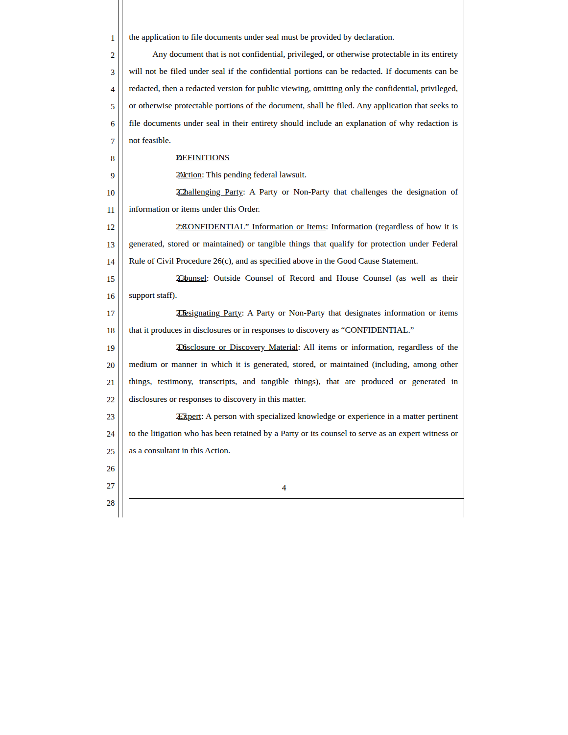1
2
3
4
5
6
7
8
9
10
11
12
13
14
15
16
17
18
19
20
21
22
23
24
25
26
27
28
the application to file documents under seal must be provided by declaration.
Any document that is not confidential, privileged, or otherwise protectable in its entirety will not be filed under seal if the confidential portions can be redacted. If documents can be redacted, then a redacted version for public viewing, omitting only the confidential, privileged, or otherwise protectable portions of the document, shall be filed. Any application that seeks to file documents under seal in their entirety should include an explanation of why redaction is not feasible.
2. DEFINITIONS
2.1 Action: This pending federal lawsuit.
2.2 Challenging Party: A Party or Non-Party that challenges the designation of information or items under this Order.
2.3“CONFIDENTIAL” Information or Items: Information (regardless of how it is generated, stored or maintained) or tangible things that qualify for protection under Federal Rule of Civil Procedure 26(c), and as specified above in the Good Cause Statement.
2.4 Counsel: Outside Counsel of Record and House Counsel (as well as their support staff).
2.5 Designating Party: A Party or Non-Party that designates information or items that it produces in disclosures or in responses to discovery as “CONFIDENTIAL.”
2.6 Disclosure or Discovery Material: All items or information, regardless of the medium or manner in which it is generated, stored, or maintained (including, among other things, testimony, transcripts, and tangible things), that are produced or generated in disclosures or responses to discovery in this matter.
2.7 Expert: A person with specialized knowledge or experience in a matter pertinent to the litigation who has been retained by a Party or its counsel to serve as an expert witness or as a consultant in this Action.
4